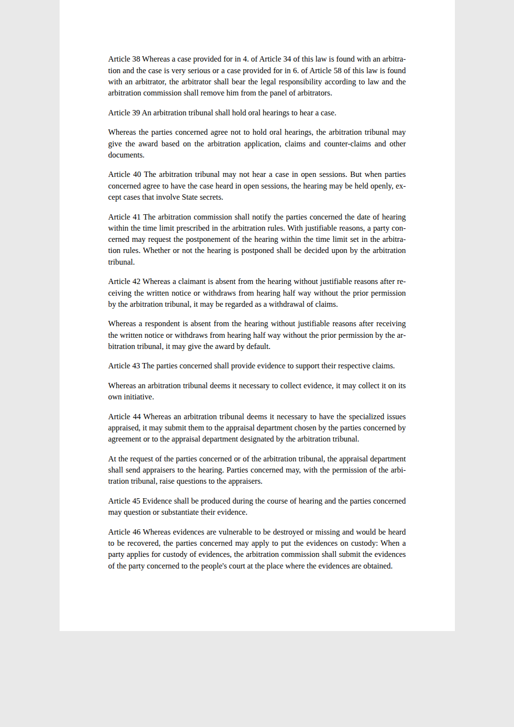Article 38 Whereas a case provided for in 4. of Article 34 of this law is found with an arbitration and the case is very serious or a case provided for in 6. of Article 58 of this law is found with an arbitrator, the arbitrator shall bear the legal responsibility according to law and the arbitration commission shall remove him from the panel of arbitrators.
Article 39 An arbitration tribunal shall hold oral hearings to hear a case.
Whereas the parties concerned agree not to hold oral hearings, the arbitration tribunal may give the award based on the arbitration application, claims and counter-claims and other documents.
Article 40 The arbitration tribunal may not hear a case in open sessions. But when parties concerned agree to have the case heard in open sessions, the hearing may be held openly, except cases that involve State secrets.
Article 41 The arbitration commission shall notify the parties concerned the date of hearing within the time limit prescribed in the arbitration rules. With justifiable reasons, a party concerned may request the postponement of the hearing within the time limit set in the arbitration rules. Whether or not the hearing is postponed shall be decided upon by the arbitration tribunal.
Article 42 Whereas a claimant is absent from the hearing without justifiable reasons after receiving the written notice or withdraws from hearing half way without the prior permission by the arbitration tribunal, it may be regarded as a withdrawal of claims.
Whereas a respondent is absent from the hearing without justifiable reasons after receiving the written notice or withdraws from hearing half way without the prior permission by the arbitration tribunal, it may give the award by default.
Article 43 The parties concerned shall provide evidence to support their respective claims.
Whereas an arbitration tribunal deems it necessary to collect evidence, it may collect it on its own initiative.
Article 44 Whereas an arbitration tribunal deems it necessary to have the specialized issues appraised, it may submit them to the appraisal department chosen by the parties concerned by agreement or to the appraisal department designated by the arbitration tribunal.
At the request of the parties concerned or of the arbitration tribunal, the appraisal department shall send appraisers to the hearing. Parties concerned may, with the permission of the arbitration tribunal, raise questions to the appraisers.
Article 45 Evidence shall be produced during the course of hearing and the parties concerned may question or substantiate their evidence.
Article 46 Whereas evidences are vulnerable to be destroyed or missing and would be heard to be recovered, the parties concerned may apply to put the evidences on custody: When a party applies for custody of evidences, the arbitration commission shall submit the evidences of the party concerned to the people's court at the place where the evidences are obtained.